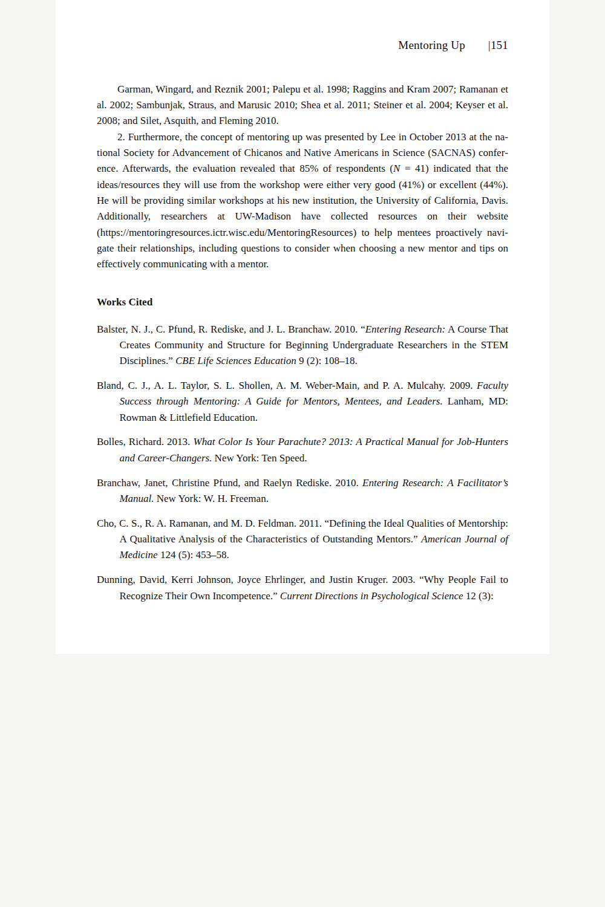Mentoring Up|151
Garman, Wingard, and Reznik 2001; Palepu et al. 1998; Raggins and Kram 2007; Ramanan et al. 2002; Sambunjak, Straus, and Marusic 2010; Shea et al. 2011; Steiner et al. 2004; Keyser et al. 2008; and Silet, Asquith, and Fleming 2010.
2. Furthermore, the concept of mentoring up was presented by Lee in October 2013 at the national Society for Advancement of Chicanos and Native Americans in Science (SACNAS) conference. Afterwards, the evaluation revealed that 85% of respondents (N = 41) indicated that the ideas/resources they will use from the workshop were either very good (41%) or excellent (44%). He will be providing similar workshops at his new institution, the University of California, Davis. Additionally, researchers at UW-Madison have collected resources on their website (https://mentoringresources.ictr.wisc.edu/MentoringResources) to help mentees proactively navigate their relationships, including questions to consider when choosing a new mentor and tips on effectively communicating with a mentor.
Works Cited
Balster, N. J., C. Pfund, R. Rediske, and J. L. Branchaw. 2010. “Entering Research: A Course That Creates Community and Structure for Beginning Undergraduate Researchers in the STEM Disciplines.” CBE Life Sciences Education 9 (2): 108–18.
Bland, C. J., A. L. Taylor, S. L. Shollen, A. M. Weber-Main, and P. A. Mulcahy. 2009. Faculty Success through Mentoring: A Guide for Mentors, Mentees, and Leaders. Lanham, MD: Rowman & Littlefield Education.
Bolles, Richard. 2013. What Color Is Your Parachute? 2013: A Practical Manual for Job-Hunters and Career-Changers. New York: Ten Speed.
Branchaw, Janet, Christine Pfund, and Raelyn Rediske. 2010. Entering Research: A Facilitator’s Manual. New York: W. H. Freeman.
Cho, C. S., R. A. Ramanan, and M. D. Feldman. 2011. “Defining the Ideal Qualities of Mentorship: A Qualitative Analysis of the Characteristics of Outstanding Mentors.” American Journal of Medicine 124 (5): 453–58.
Dunning, David, Kerri Johnson, Joyce Ehrlinger, and Justin Kruger. 2003. “Why People Fail to Recognize Their Own Incompetence.” Current Directions in Psychological Science 12 (3):